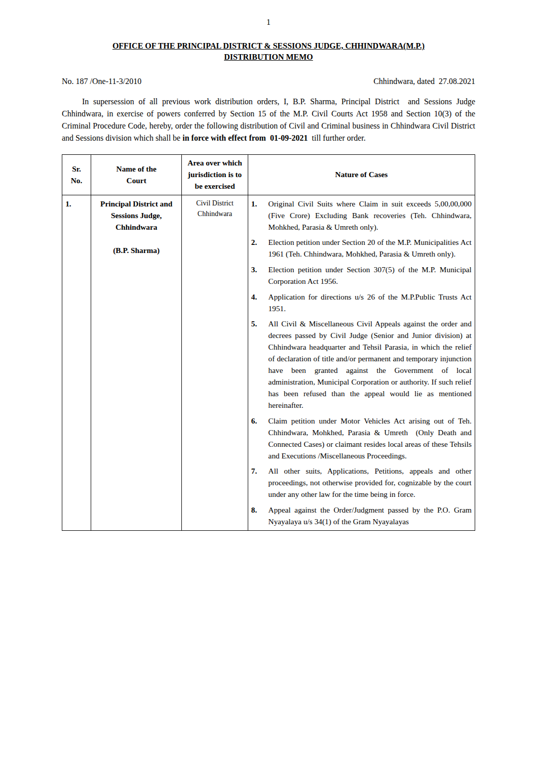1
OFFICE OF THE PRINCIPAL DISTRICT & SESSIONS JUDGE, CHHINDWARA(M.P.)
DISTRIBUTION MEMO
No. 187 /One-11-3/2010 Chhindwara, dated 27.08.2021
In supersession of all previous work distribution orders, I, B.P. Sharma, Principal District and Sessions Judge Chhindwara, in exercise of powers conferred by Section 15 of the M.P. Civil Courts Act 1958 and Section 10(3) of the Criminal Procedure Code, hereby, order the following distribution of Civil and Criminal business in Chhindwara Civil District and Sessions division which shall be in force with effect from 01-09-2021 till further order.
| Sr. No. | Name of the Court | Area over which jurisdiction is to be exercised | Nature of Cases |
| --- | --- | --- | --- |
| 1. | Principal District and Sessions Judge, Chhindwara (B.P. Sharma) | Civil District Chhindwara | Original Civil Suits where Claim in suit exceeds 5,00,00,000 (Five Crore) Excluding Bank recoveries (Teh. Chhindwara, Mohkhed, Parasia & Umreth only). Election petition under Section 20 of the M.P. Municipalities Act 1961 (Teh. Chhindwara, Mohkhed, Parasia & Umreth only). Election petition under Section 307(5) of the M.P. Municipal Corporation Act 1956. Application for directions u/s 26 of the M.P.Public Trusts Act 1951. All Civil & Miscellaneous Civil Appeals against the order and decrees passed by Civil Judge (Senior and Junior division) at Chhindwara headquarter and Tehsil Parasia, in which the relief of declaration of title and/or permanent and temporary injunction have been granted against the Government of local administration, Municipal Corporation or authority. If such relief has been refused than the appeal would lie as mentioned hereinafter. Claim petition under Motor Vehicles Act arising out of Teh. Chhindwara, Mohkhed, Parasia & Umreth (Only Death and Connected Cases) or claimant resides local areas of these Tehsils and Executions /Miscellaneous Proceedings. All other suits, Applications, Petitions, appeals and other proceedings, not otherwise provided for, cognizable by the court under any other law for the time being in force. Appeal against the Order/Judgment passed by the P.O. Gram Nyayalaya u/s 34(1) of the Gram Nyayalayas |